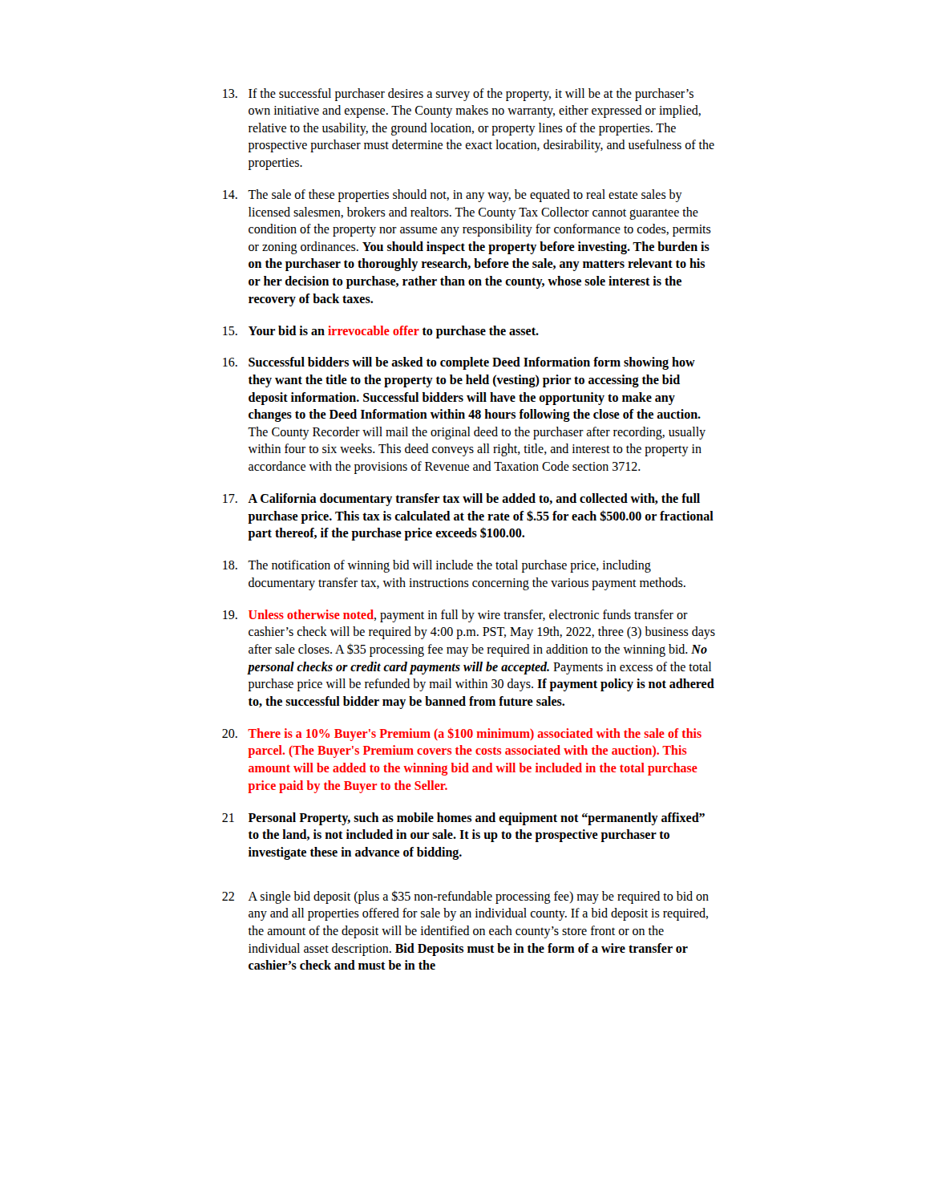13. If the successful purchaser desires a survey of the property, it will be at the purchaser’s own initiative and expense. The County makes no warranty, either expressed or implied, relative to the usability, the ground location, or property lines of the properties. The prospective purchaser must determine the exact location, desirability, and usefulness of the properties.
14. The sale of these properties should not, in any way, be equated to real estate sales by licensed salesmen, brokers and realtors. The County Tax Collector cannot guarantee the condition of the property nor assume any responsibility for conformance to codes, permits or zoning ordinances. You should inspect the property before investing. The burden is on the purchaser to thoroughly research, before the sale, any matters relevant to his or her decision to purchase, rather than on the county, whose sole interest is the recovery of back taxes.
15. Your bid is an irrevocable offer to purchase the asset.
16. Successful bidders will be asked to complete Deed Information form showing how they want the title to the property to be held (vesting) prior to accessing the bid deposit information. Successful bidders will have the opportunity to make any changes to the Deed Information within 48 hours following the close of the auction. The County Recorder will mail the original deed to the purchaser after recording, usually within four to six weeks. This deed conveys all right, title, and interest to the property in accordance with the provisions of Revenue and Taxation Code section 3712.
17. A California documentary transfer tax will be added to, and collected with, the full purchase price. This tax is calculated at the rate of $.55 for each $500.00 or fractional part thereof, if the purchase price exceeds $100.00.
18. The notification of winning bid will include the total purchase price, including documentary transfer tax, with instructions concerning the various payment methods.
19. Unless otherwise noted, payment in full by wire transfer, electronic funds transfer or cashier’s check will be required by 4:00 p.m. PST, May 19th, 2022, three (3) business days after sale closes. A $35 processing fee may be required in addition to the winning bid. No personal checks or credit card payments will be accepted. Payments in excess of the total purchase price will be refunded by mail within 30 days. If payment policy is not adhered to, the successful bidder may be banned from future sales.
20. There is a 10% Buyer's Premium (a $100 minimum) associated with the sale of this parcel. (The Buyer's Premium covers the costs associated with the auction). This amount will be added to the winning bid and will be included in the total purchase price paid by the Buyer to the Seller.
21 Personal Property, such as mobile homes and equipment not “permanently affixed” to the land, is not included in our sale. It is up to the prospective purchaser to investigate these in advance of bidding.
22 A single bid deposit (plus a $35 non-refundable processing fee) may be required to bid on any and all properties offered for sale by an individual county. If a bid deposit is required, the amount of the deposit will be identified on each county’s store front or on the individual asset description. Bid Deposits must be in the form of a wire transfer or cashier’s check and must be in the